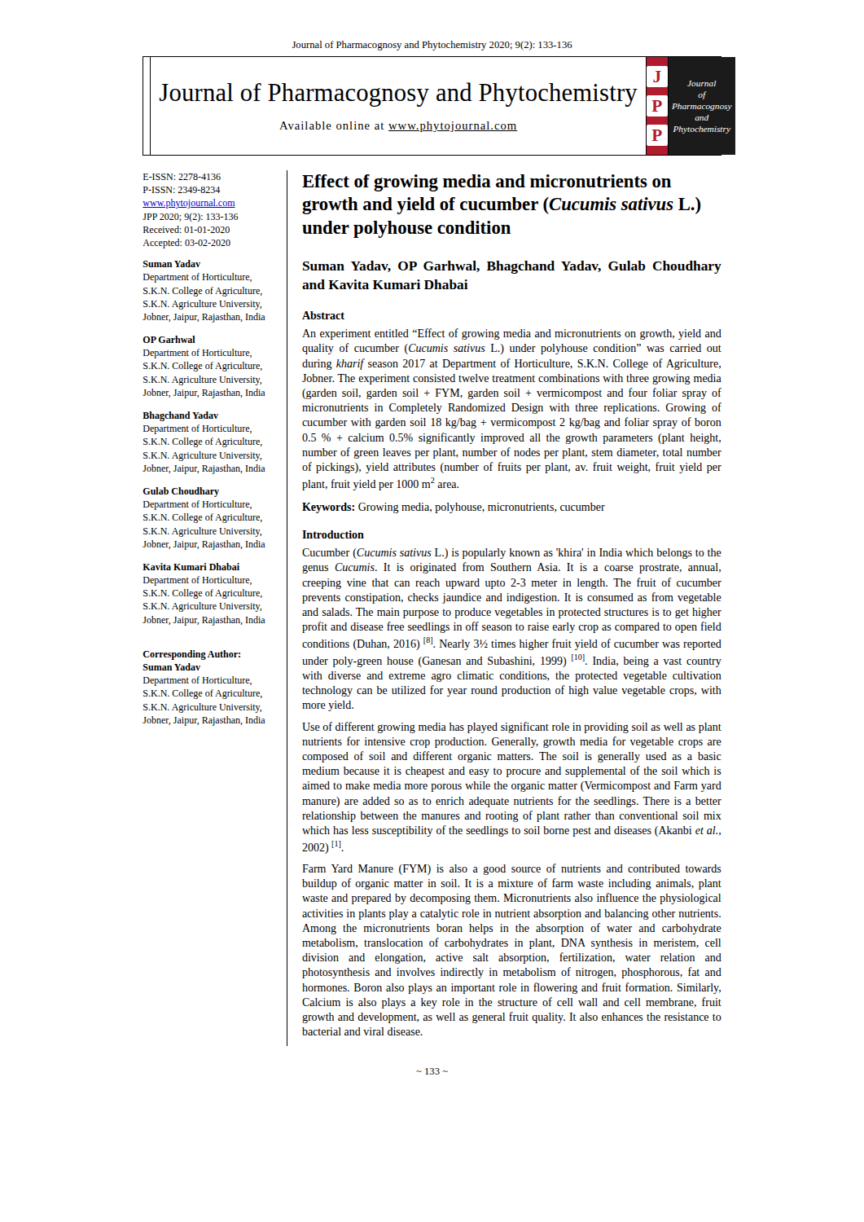Journal of Pharmacognosy and Phytochemistry 2020; 9(2): 133-136
Journal of Pharmacognosy and Phytochemistry
Available online at www.phytojournal.com
J P P
Journal
of
Pharmacognosy
and
Phytochemistry
E-ISSN: 2278-4136
P-ISSN: 2349-8234
www.phytojournal.com
JPP 2020; 9(2): 133-136
Received: 01-01-2020
Accepted: 03-02-2020
Suman Yadav
Department of Horticulture,
S.K.N. College of Agriculture,
S.K.N. Agriculture University,
Jobner, Jaipur, Rajasthan, India
OP Garhwal
Department of Horticulture,
S.K.N. College of Agriculture,
S.K.N. Agriculture University,
Jobner, Jaipur, Rajasthan, India
Bhagchand Yadav
Department of Horticulture,
S.K.N. College of Agriculture,
S.K.N. Agriculture University,
Jobner, Jaipur, Rajasthan, India
Gulab Choudhary
Department of Horticulture,
S.K.N. College of Agriculture,
S.K.N. Agriculture University,
Jobner, Jaipur, Rajasthan, India
Kavita Kumari Dhabai
Department of Horticulture,
S.K.N. College of Agriculture,
S.K.N. Agriculture University,
Jobner, Jaipur, Rajasthan, India
Corresponding Author:
Suman Yadav
Department of Horticulture,
S.K.N. College of Agriculture,
S.K.N. Agriculture University,
Jobner, Jaipur, Rajasthan, India
Effect of growing media and micronutrients on growth and yield of cucumber (Cucumis sativus L.) under polyhouse condition
Suman Yadav, OP Garhwal, Bhagchand Yadav, Gulab Choudhary and Kavita Kumari Dhabai
Abstract
An experiment entitled “Effect of growing media and micronutrients on growth, yield and quality of cucumber (Cucumis sativus L.) under polyhouse condition” was carried out during kharif season 2017 at Department of Horticulture, S.K.N. College of Agriculture, Jobner. The experiment consisted twelve treatment combinations with three growing media (garden soil, garden soil + FYM, garden soil + vermicompost and four foliar spray of micronutrients in Completely Randomized Design with three replications. Growing of cucumber with garden soil 18 kg/bag + vermicompost 2 kg/bag and foliar spray of boron 0.5 % + calcium 0.5% significantly improved all the growth parameters (plant height, number of green leaves per plant, number of nodes per plant, stem diameter, total number of pickings), yield attributes (number of fruits per plant, av. fruit weight, fruit yield per plant, fruit yield per 1000 m2 area.
Keywords: Growing media, polyhouse, micronutrients, cucumber
Introduction
Cucumber (Cucumis sativus L.) is popularly known as 'khira' in India which belongs to the genus Cucumis. It is originated from Southern Asia. It is a coarse prostrate, annual, creeping vine that can reach upward upto 2-3 meter in length. The fruit of cucumber prevents constipation, checks jaundice and indigestion. It is consumed as from vegetable and salads. The main purpose to produce vegetables in protected structures is to get higher profit and disease free seedlings in off season to raise early crop as compared to open field conditions (Duhan, 2016) [8]. Nearly 3½ times higher fruit yield of cucumber was reported under poly-green house (Ganesan and Subashini, 1999) [10]. India, being a vast country with diverse and extreme agro climatic conditions, the protected vegetable cultivation technology can be utilized for year round production of high value vegetable crops, with more yield.
Use of different growing media has played significant role in providing soil as well as plant nutrients for intensive crop production. Generally, growth media for vegetable crops are composed of soil and different organic matters. The soil is generally used as a basic medium because it is cheapest and easy to procure and supplemental of the soil which is aimed to make media more porous while the organic matter (Vermicompost and Farm yard manure) are added so as to enrich adequate nutrients for the seedlings. There is a better relationship between the manures and rooting of plant rather than conventional soil mix which has less susceptibility of the seedlings to soil borne pest and diseases (Akanbi et al., 2002) [1].
Farm Yard Manure (FYM) is also a good source of nutrients and contributed towards buildup of organic matter in soil. It is a mixture of farm waste including animals, plant waste and prepared by decomposing them. Micronutrients also influence the physiological activities in plants play a catalytic role in nutrient absorption and balancing other nutrients. Among the micronutrients boran helps in the absorption of water and carbohydrate metabolism, translocation of carbohydrates in plant, DNA synthesis in meristem, cell division and elongation, active salt absorption, fertilization, water relation and photosynthesis and involves indirectly in metabolism of nitrogen, phosphorous, fat and hormones. Boron also plays an important role in flowering and fruit formation. Similarly, Calcium is also plays a key role in the structure of cell wall and cell membrane, fruit growth and development, as well as general fruit quality. It also enhances the resistance to bacterial and viral disease.
~ 133 ~